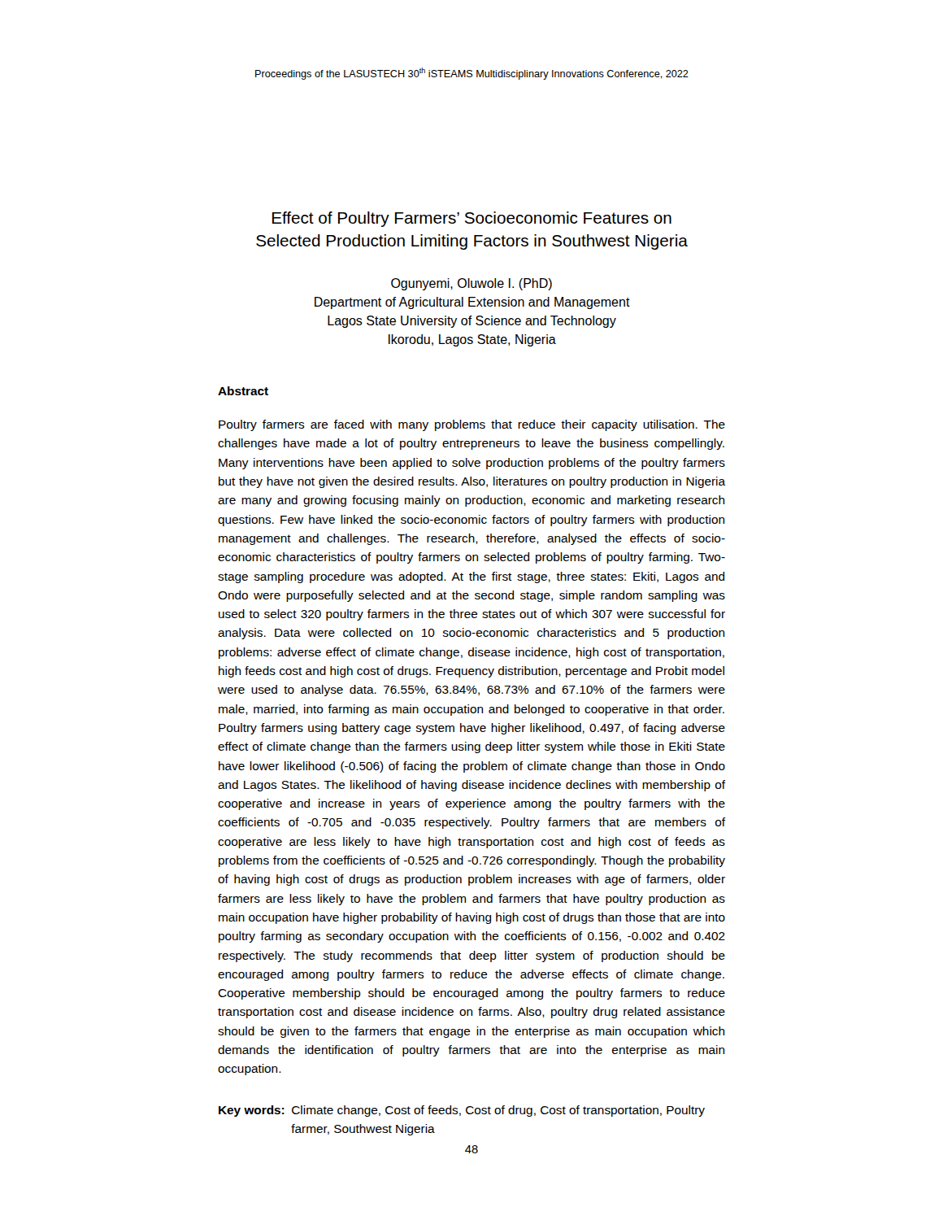Proceedings of the LASUSTECH 30th iSTEAMS Multidisciplinary Innovations Conference, 2022
Effect of Poultry Farmers’ Socioeconomic Features on Selected Production Limiting Factors in Southwest Nigeria
Ogunyemi, Oluwole I. (PhD)
Department of Agricultural Extension and Management
Lagos State University of Science and Technology
Ikorodu, Lagos State, Nigeria
Abstract
Poultry farmers are faced with many problems that reduce their capacity utilisation. The challenges have made a lot of poultry entrepreneurs to leave the business compellingly. Many interventions have been applied to solve production problems of the poultry farmers but they have not given the desired results. Also, literatures on poultry production in Nigeria are many and growing focusing mainly on production, economic and marketing research questions. Few have linked the socio-economic factors of poultry farmers with production management and challenges. The research, therefore, analysed the effects of socio-economic characteristics of poultry farmers on selected problems of poultry farming. Two-stage sampling procedure was adopted. At the first stage, three states: Ekiti, Lagos and Ondo were purposefully selected and at the second stage, simple random sampling was used to select 320 poultry farmers in the three states out of which 307 were successful for analysis. Data were collected on 10 socio-economic characteristics and 5 production problems: adverse effect of climate change, disease incidence, high cost of transportation, high feeds cost and high cost of drugs. Frequency distribution, percentage and Probit model were used to analyse data. 76.55%, 63.84%, 68.73% and 67.10% of the farmers were male, married, into farming as main occupation and belonged to cooperative in that order. Poultry farmers using battery cage system have higher likelihood, 0.497, of facing adverse effect of climate change than the farmers using deep litter system while those in Ekiti State have lower likelihood (-0.506) of facing the problem of climate change than those in Ondo and Lagos States. The likelihood of having disease incidence declines with membership of cooperative and increase in years of experience among the poultry farmers with the coefficients of -0.705 and -0.035 respectively. Poultry farmers that are members of cooperative are less likely to have high transportation cost and high cost of feeds as problems from the coefficients of -0.525 and -0.726 correspondingly. Though the probability of having high cost of drugs as production problem increases with age of farmers, older farmers are less likely to have the problem and farmers that have poultry production as main occupation have higher probability of having high cost of drugs than those that are into poultry farming as secondary occupation with the coefficients of 0.156, -0.002 and 0.402 respectively. The study recommends that deep litter system of production should be encouraged among poultry farmers to reduce the adverse effects of climate change. Cooperative membership should be encouraged among the poultry farmers to reduce transportation cost and disease incidence on farms. Also, poultry drug related assistance should be given to the farmers that engage in the enterprise as main occupation which demands the identification of poultry farmers that are into the enterprise as main occupation.
Key words: Climate change, Cost of feeds, Cost of drug, Cost of transportation, Poultry farmer, Southwest Nigeria
48